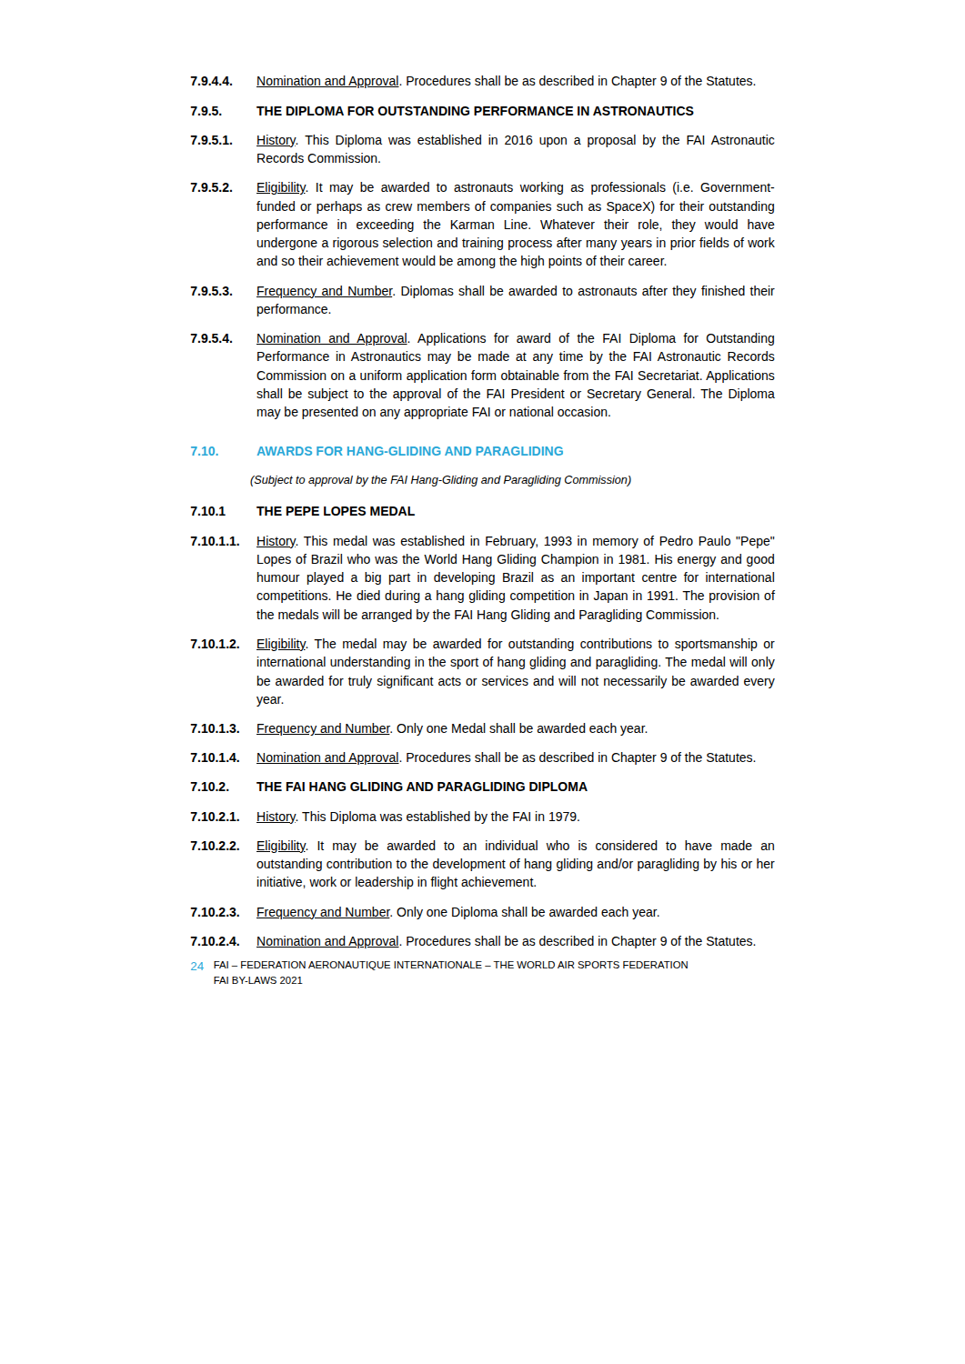7.9.4.4.
Nomination and Approval. Procedures shall be as described in Chapter 9 of the Statutes.
7.9.5.
The Diploma for Outstanding Performance in Astronautics
7.9.5.1.
History. This Diploma was established in 2016 upon a proposal by the FAI Astronautic Records Commission.
7.9.5.2.
Eligibility. It may be awarded to astronauts working as professionals (i.e. Government-funded or perhaps as crew members of companies such as SpaceX) for their outstanding performance in exceeding the Karman Line. Whatever their role, they would have undergone a rigorous selection and training process after many years in prior fields of work and so their achievement would be among the high points of their career.
7.9.5.3.
Frequency and Number. Diplomas shall be awarded to astronauts after they finished their performance.
7.9.5.4.
Nomination and Approval. Applications for award of the FAI Diploma for Outstanding Performance in Astronautics may be made at any time by the FAI Astronautic Records Commission on a uniform application form obtainable from the FAI Secretariat. Applications shall be subject to the approval of the FAI President or Secretary General. The Diploma may be presented on any appropriate FAI or national occasion.
7.10.
Awards for Hang-Gliding and Paragliding
(Subject to approval by the FAI Hang-Gliding and Paragliding Commission)
7.10.1
The Pepe Lopes Medal
7.10.1.1.
History. This medal was established in February, 1993 in memory of Pedro Paulo "Pepe" Lopes of Brazil who was the World Hang Gliding Champion in 1981. His energy and good humour played a big part in developing Brazil as an important centre for international competitions. He died during a hang gliding competition in Japan in 1991. The provision of the medals will be arranged by the FAI Hang Gliding and Paragliding Commission.
7.10.1.2.
Eligibility. The medal may be awarded for outstanding contributions to sportsmanship or international understanding in the sport of hang gliding and paragliding. The medal will only be awarded for truly significant acts or services and will not necessarily be awarded every year.
7.10.1.3.
Frequency and Number. Only one Medal shall be awarded each year.
7.10.1.4.
Nomination and Approval. Procedures shall be as described in Chapter 9 of the Statutes.
7.10.2.
The FAI Hang Gliding and Paragliding Diploma
7.10.2.1.
History. This Diploma was established by the FAI in 1979.
7.10.2.2.
Eligibility. It may be awarded to an individual who is considered to have made an outstanding contribution to the development of hang gliding and/or paragliding by his or her initiative, work or leadership in flight achievement.
7.10.2.3.
Frequency and Number. Only one Diploma shall be awarded each year.
7.10.2.4.
Nomination and Approval. Procedures shall be as described in Chapter 9 of the Statutes.
24
FAI – FEDERATION AERONAUTIQUE INTERNATIONALE – THE WORLD AIR SPORTS FEDERATION
FAI BY-LAWS 2021